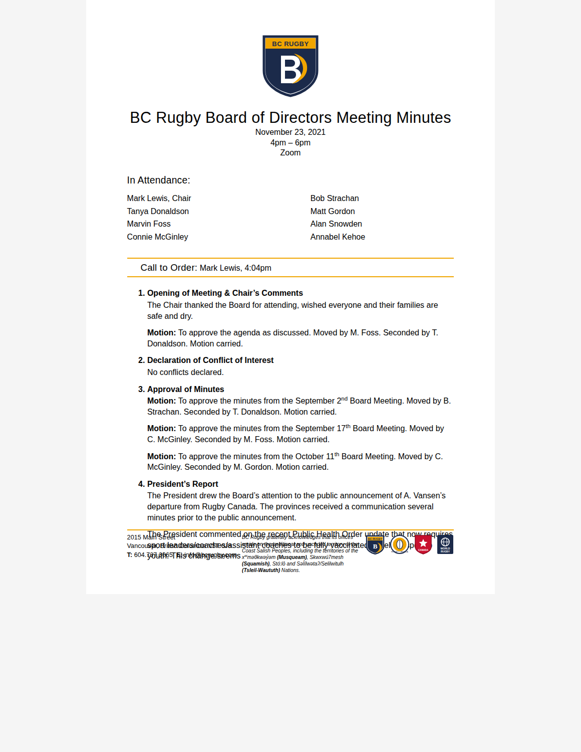BC RUGBY
BC Rugby Board of Directors Meeting Minutes
November 23, 2021
4pm – 6pm
Zoom
In Attendance:
| Mark Lewis, Chair | Bob Strachan |
| Tanya Donaldson | Matt Gordon |
| Marvin Foss | Alan Snowden |
| Connie McGinley | Annabel Kehoe |
Call to Order: Mark Lewis, 4:04pm
Opening of Meeting & Chair’s Comments
The Chair thanked the Board for attending, wished everyone and their families are safe and dry.
Motion: To approve the agenda as discussed. Moved by M. Foss. Seconded by T. Donaldson. Motion carried.
Declaration of Conflict of Interest
No conflicts declared.
Approval of Minutes
Motion: To approve the minutes from the September 2nd Board Meeting. Moved by B. Strachan. Seconded by T. Donaldson. Motion carried.
Motion: To approve the minutes from the September 17th Board Meeting. Moved by C. McGinley. Seconded by M. Foss. Motion carried.
Motion: To approve the minutes from the October 11th Board Meeting. Moved by C. McGinley. Seconded by M. Gordon. Motion carried.
President’s Report
The President drew the Board’s attention to the public announcement of A. Vansen’s departure from Rugby Canada. The provinces received a communication several minutes prior to the public announcement.
The President commented on the recent Public Health Order update that now requires sport leaders/coaches/assistant coaches to be fully vaccinated to deliver sport to youth. This change seems
2015 Main Street
Vancouver, British Columbia V5T 0J8
T: 604.737.3065 E: info@bcrugby.com
BC Rugby gratefully acknowledges that its offices reside on the traditional and unceded territory of the Coast Salish Peoples, including the territories of the xwməθkwəy̓əm (Musqueam), Skwxwú7mesh (Squamish), Stó:lō and Səl̓ílwətaʔ/Selilwitulh (Tsleil-Waututh) Nations.
BC RUGBY B RUGBY CANADA CANADA WORLD RUGBY